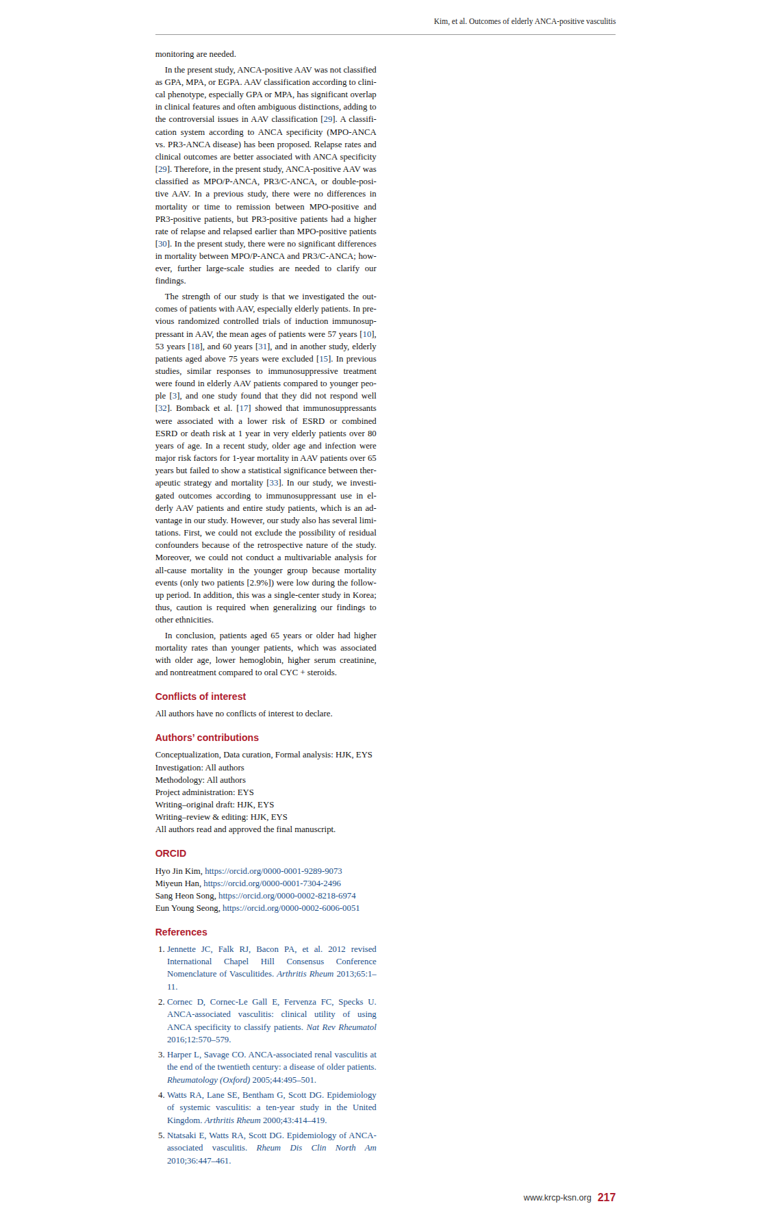Kim, et al. Outcomes of elderly ANCA-positive vasculitis
monitoring are needed.
In the present study, ANCA-positive AAV was not classified as GPA, MPA, or EGPA. AAV classification according to clinical phenotype, especially GPA or MPA, has significant overlap in clinical features and often ambiguous distinctions, adding to the controversial issues in AAV classification [29]. A classification system according to ANCA specificity (MPO-ANCA vs. PR3-ANCA disease) has been proposed. Relapse rates and clinical outcomes are better associated with ANCA specificity [29]. Therefore, in the present study, ANCA-positive AAV was classified as MPO/P-ANCA, PR3/C-ANCA, or double-positive AAV. In a previous study, there were no differences in mortality or time to remission between MPO-positive and PR3-positive patients, but PR3-positive patients had a higher rate of relapse and relapsed earlier than MPO-positive patients [30]. In the present study, there were no significant differences in mortality between MPO/P-ANCA and PR3/C-ANCA; however, further large-scale studies are needed to clarify our findings.
The strength of our study is that we investigated the outcomes of patients with AAV, especially elderly patients. In previous randomized controlled trials of induction immunosuppressant in AAV, the mean ages of patients were 57 years [10], 53 years [18], and 60 years [31], and in another study, elderly patients aged above 75 years were excluded [15]. In previous studies, similar responses to immunosuppressive treatment were found in elderly AAV patients compared to younger people [3], and one study found that they did not respond well [32]. Bomback et al. [17] showed that immunosuppressants were associated with a lower risk of ESRD or combined ESRD or death risk at 1 year in very elderly patients over 80 years of age. In a recent study, older age and infection were major risk factors for 1-year mortality in AAV patients over 65 years but failed to show a statistical significance between therapeutic strategy and mortality [33]. In our study, we investigated outcomes according to immunosuppressant use in elderly AAV patients and entire study patients, which is an advantage in our study. However, our study also has several limitations. First, we could not exclude the possibility of residual confounders because of the retrospective nature of the study. Moreover, we could not conduct a multivariable analysis for all-cause mortality in the younger group because mortality events (only two patients [2.9%]) were low during the follow-up period. In addition, this was a single-center study in Korea; thus, caution is required when generalizing our findings to other ethnicities.
In conclusion, patients aged 65 years or older had higher mortality rates than younger patients, which was associated with older age, lower hemoglobin, higher serum creatinine, and nontreatment compared to oral CYC + steroids.
Conflicts of interest
All authors have no conflicts of interest to declare.
Authors’ contributions
Conceptualization, Data curation, Formal analysis: HJK, EYS
Investigation: All authors
Methodology: All authors
Project administration: EYS
Writing–original draft: HJK, EYS
Writing–review & editing: HJK, EYS
All authors read and approved the final manuscript.
ORCID
Hyo Jin Kim, https://orcid.org/0000-0001-9289-9073
Miyeun Han, https://orcid.org/0000-0001-7304-2496
Sang Heon Song, https://orcid.org/0000-0002-8218-6974
Eun Young Seong, https://orcid.org/0000-0002-6006-0051
References
Jennette JC, Falk RJ, Bacon PA, et al. 2012 revised International Chapel Hill Consensus Conference Nomenclature of Vasculitides. Arthritis Rheum 2013;65:1–11.
Cornec D, Cornec-Le Gall E, Fervenza FC, Specks U. ANCA-associated vasculitis: clinical utility of using ANCA specificity to classify patients. Nat Rev Rheumatol 2016;12:570–579.
Harper L, Savage CO. ANCA-associated renal vasculitis at the end of the twentieth century: a disease of older patients. Rheumatology (Oxford) 2005;44:495–501.
Watts RA, Lane SE, Bentham G, Scott DG. Epidemiology of systemic vasculitis: a ten-year study in the United Kingdom. Arthritis Rheum 2000;43:414–419.
Ntatsaki E, Watts RA, Scott DG. Epidemiology of ANCA-associated vasculitis. Rheum Dis Clin North Am 2010;36:447–461.
www.krcp-ksn.org 217